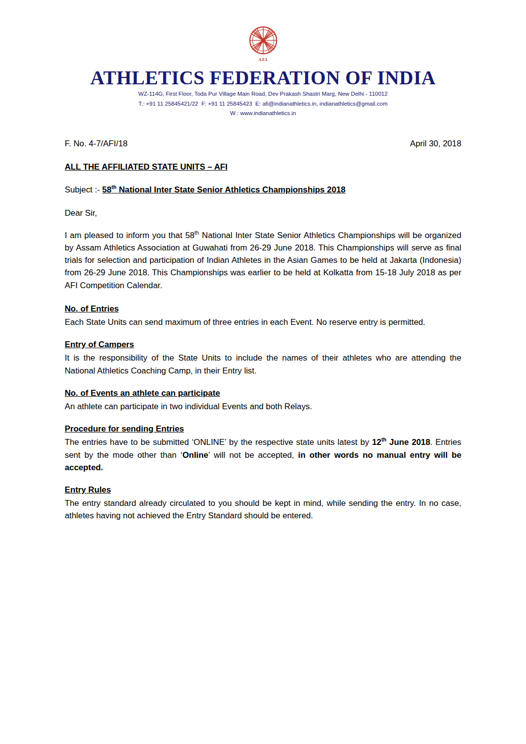A.F.I.
ATHLETICS FEDERATION OF INDIA
WZ-114G, First Floor, Toda Pur Village Main Road, Dev Prakash Shastri Marg, New Delhi - 110012
T.: +91 11 25845421/22 F: +91 11 25845423 E: afi@indianathletics.in, indianathletics@gmail.com
W : www.indianathletics.in
F. No. 4-7/AFI/18 April 30, 2018
ALL THE AFFILIATED STATE UNITS – AFI
Subject :- 58th National Inter State Senior Athletics Championships 2018
Dear Sir,
I am pleased to inform you that 58th National Inter State Senior Athletics Championships will be organized by Assam Athletics Association at Guwahati from 26-29 June 2018. This Championships will serve as final trials for selection and participation of Indian Athletes in the Asian Games to be held at Jakarta (Indonesia) from 26-29 June 2018. This Championships was earlier to be held at Kolkatta from 15-18 July 2018 as per AFI Competition Calendar.
No. of Entries
Each State Units can send maximum of three entries in each Event. No reserve entry is permitted.
Entry of Campers
It is the responsibility of the State Units to include the names of their athletes who are attending the National Athletics Coaching Camp, in their Entry list.
No. of Events an athlete can participate
An athlete can participate in two individual Events and both Relays.
Procedure for sending Entries
The entries have to be submitted ‘ONLINE’ by the respective state units latest by 12th June 2018. Entries sent by the mode other than ‘Online’ will not be accepted, in other words no manual entry will be accepted.
Entry Rules
The entry standard already circulated to you should be kept in mind, while sending the entry. In no case, athletes having not achieved the Entry Standard should be entered.